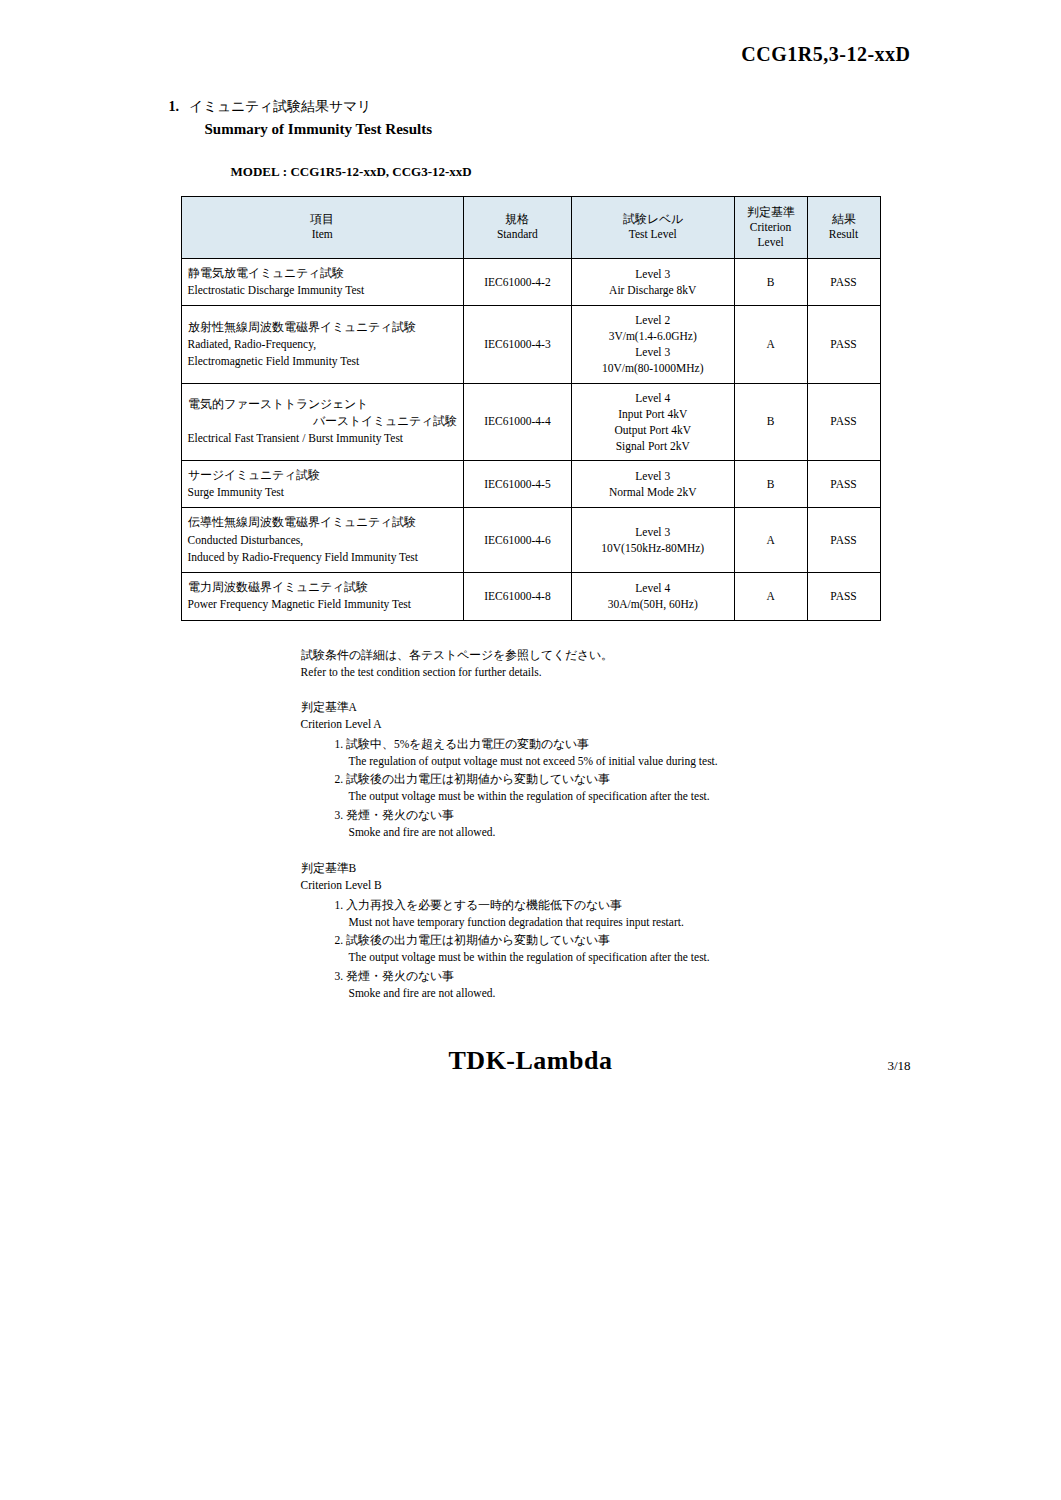CCG1R5,3-12-xxD
1. イミュニティ試験結果サマリ Summary of Immunity Test Results
MODEL : CCG1R5-12-xxD, CCG3-12-xxD
| 項目 Item | 規格 Standard | 試験レベル Test Level | 判定基準 Criterion Level | 結果 Result |
| --- | --- | --- | --- | --- |
| 静電気放電イミュニティ試験 Electrostatic Discharge Immunity Test | IEC61000-4-2 | Level 3 Air Discharge 8kV | B | PASS |
| 放射性無線周波数電磁界イミュニティ試験 Radiated, Radio-Frequency, Electromagnetic Field Immunity Test | IEC61000-4-3 | Level 2 3V/m(1.4-6.0GHz) Level 3 10V/m(80-1000MHz) | A | PASS |
| 電気的ファーストトランジェント バーストイミュニティ試験 Electrical Fast Transient / Burst Immunity Test | IEC61000-4-4 | Level 4 Input Port 4kV Output Port 4kV Signal Port 2kV | B | PASS |
| サージイミュニティ試験 Surge Immunity Test | IEC61000-4-5 | Level 3 Normal Mode 2kV | B | PASS |
| 伝導性無線周波数電磁界イミュニティ試験 Conducted Disturbances, Induced by Radio-Frequency Field Immunity Test | IEC61000-4-6 | Level 3 10V(150kHz-80MHz) | A | PASS |
| 電力周波数磁界イミュニティ試験 Power Frequency Magnetic Field Immunity Test | IEC61000-4-8 | Level 4 30A/m(50H, 60Hz) | A | PASS |
試験条件の詳細は、各テストページを参照してください。
Refer to the test condition section for further details.
判定基準A
Criterion Level A
1. 試験中、5%を超える出力電圧の変動のない事 The regulation of output voltage must not exceed 5% of initial value during test.
2. 試験後の出力電圧は初期値から変動していない事 The output voltage must be within the regulation of specification after the test.
3. 発煙・発火のない事 Smoke and fire are not allowed.
判定基準B
Criterion Level B
1. 入力再投入を必要とする一時的な機能低下のない事 Must not have temporary function degradation that requires input restart.
2. 試験後の出力電圧は初期値から変動していない事 The output voltage must be within the regulation of specification after the test.
3. 発煙・発火のない事 Smoke and fire are not allowed.
TDK-Lambda 3/18